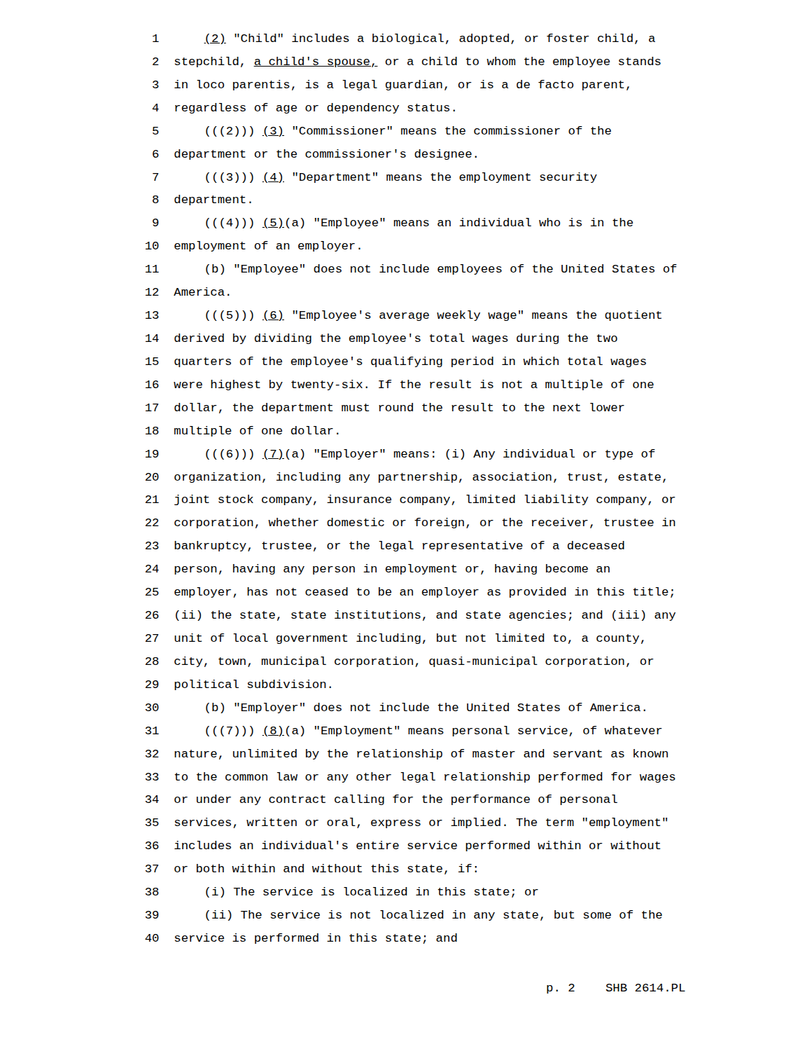1 (2) "Child" includes a biological, adopted, or foster child, a
2 stepchild, a child's spouse, or a child to whom the employee stands
3 in loco parentis, is a legal guardian, or is a de facto parent,
4 regardless of age or dependency status.
5 (((2))) (3) "Commissioner" means the commissioner of the
6 department or the commissioner's designee.
7 (((3))) (4) "Department" means the employment security
8 department.
9 (((4))) (5)(a) "Employee" means an individual who is in the
10 employment of an employer.
11 (b) "Employee" does not include employees of the United States of
12 America.
13 (((5))) (6) "Employee's average weekly wage" means the quotient
14 derived by dividing the employee's total wages during the two
15 quarters of the employee's qualifying period in which total wages
16 were highest by twenty-six. If the result is not a multiple of one
17 dollar, the department must round the result to the next lower
18 multiple of one dollar.
19 (((6))) (7)(a) "Employer" means: (i) Any individual or type of
20 organization, including any partnership, association, trust, estate,
21 joint stock company, insurance company, limited liability company, or
22 corporation, whether domestic or foreign, or the receiver, trustee in
23 bankruptcy, trustee, or the legal representative of a deceased
24 person, having any person in employment or, having become an
25 employer, has not ceased to be an employer as provided in this title;
26(ii) the state, state institutions, and state agencies; and (iii) any
27 unit of local government including, but not limited to, a county,
28 city, town, municipal corporation, quasi-municipal corporation, or
29 political subdivision.
30 (b) "Employer" does not include the United States of America.
31 (((7))) (8)(a) "Employment" means personal service, of whatever
32 nature, unlimited by the relationship of master and servant as known
33 to the common law or any other legal relationship performed for wages
34 or under any contract calling for the performance of personal
35 services, written or oral, express or implied. The term "employment"
36 includes an individual's entire service performed within or without
37 or both within and without this state, if:
38 (i) The service is localized in this state; or
39 (ii) The service is not localized in any state, but some of the
40 service is performed in this state; and
p. 2 SHB 2614.PL